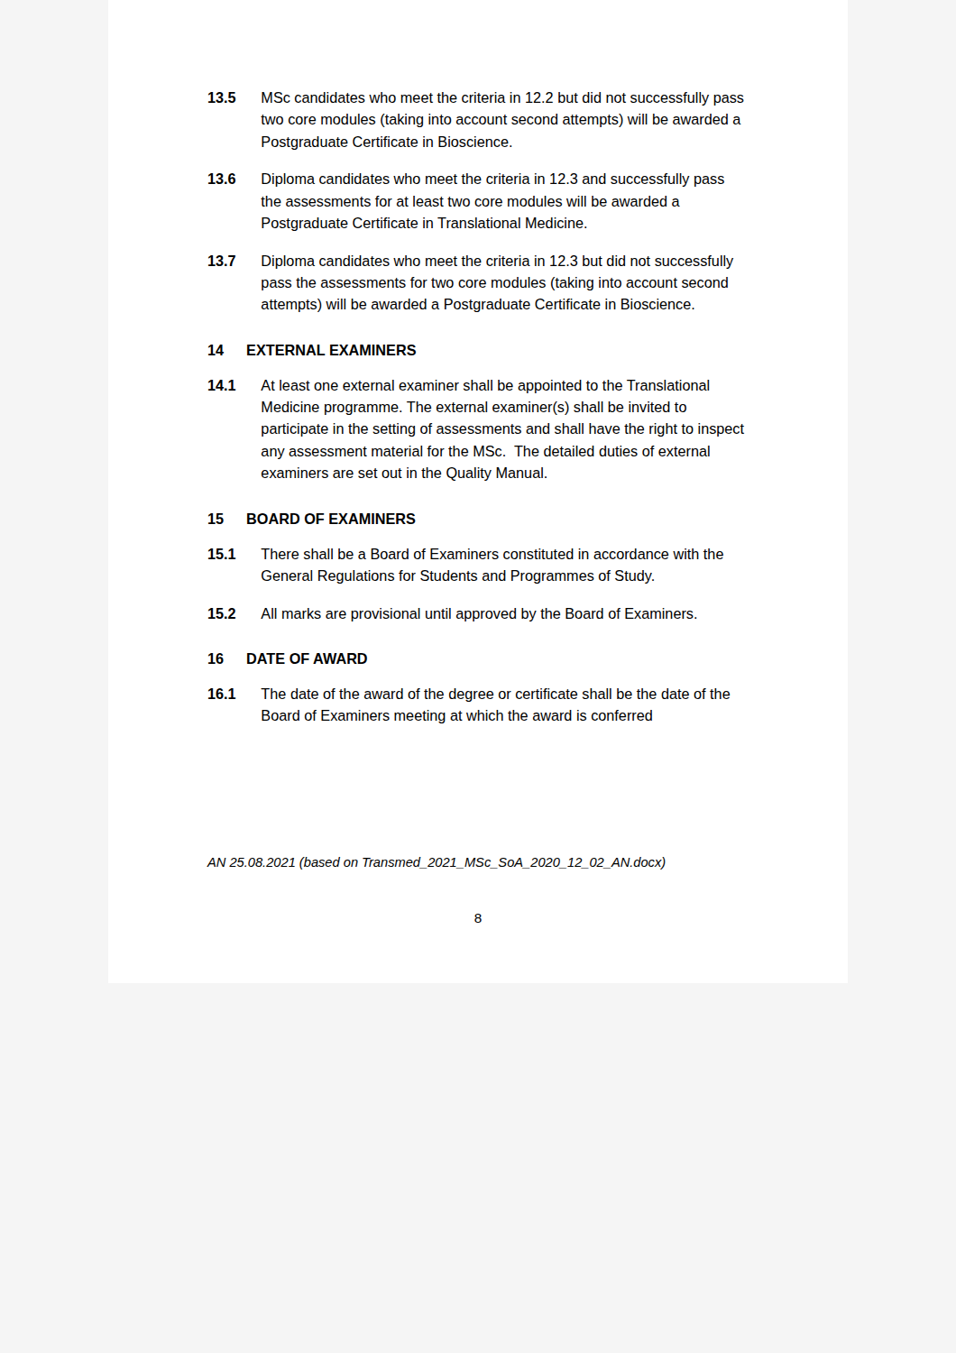13.5 MSc candidates who meet the criteria in 12.2 but did not successfully pass two core modules (taking into account second attempts) will be awarded a Postgraduate Certificate in Bioscience.
13.6 Diploma candidates who meet the criteria in 12.3 and successfully pass the assessments for at least two core modules will be awarded a Postgraduate Certificate in Translational Medicine.
13.7 Diploma candidates who meet the criteria in 12.3 but did not successfully pass the assessments for two core modules (taking into account second attempts) will be awarded a Postgraduate Certificate in Bioscience.
14 EXTERNAL EXAMINERS
14.1 At least one external examiner shall be appointed to the Translational Medicine programme. The external examiner(s) shall be invited to participate in the setting of assessments and shall have the right to inspect any assessment material for the MSc. The detailed duties of external examiners are set out in the Quality Manual.
15 BOARD OF EXAMINERS
15.1 There shall be a Board of Examiners constituted in accordance with the General Regulations for Students and Programmes of Study.
15.2 All marks are provisional until approved by the Board of Examiners.
16 DATE OF AWARD
16.1 The date of the award of the degree or certificate shall be the date of the Board of Examiners meeting at which the award is conferred
AN 25.08.2021 (based on Transmed_2021_MSc_SoA_2020_12_02_AN.docx)
8